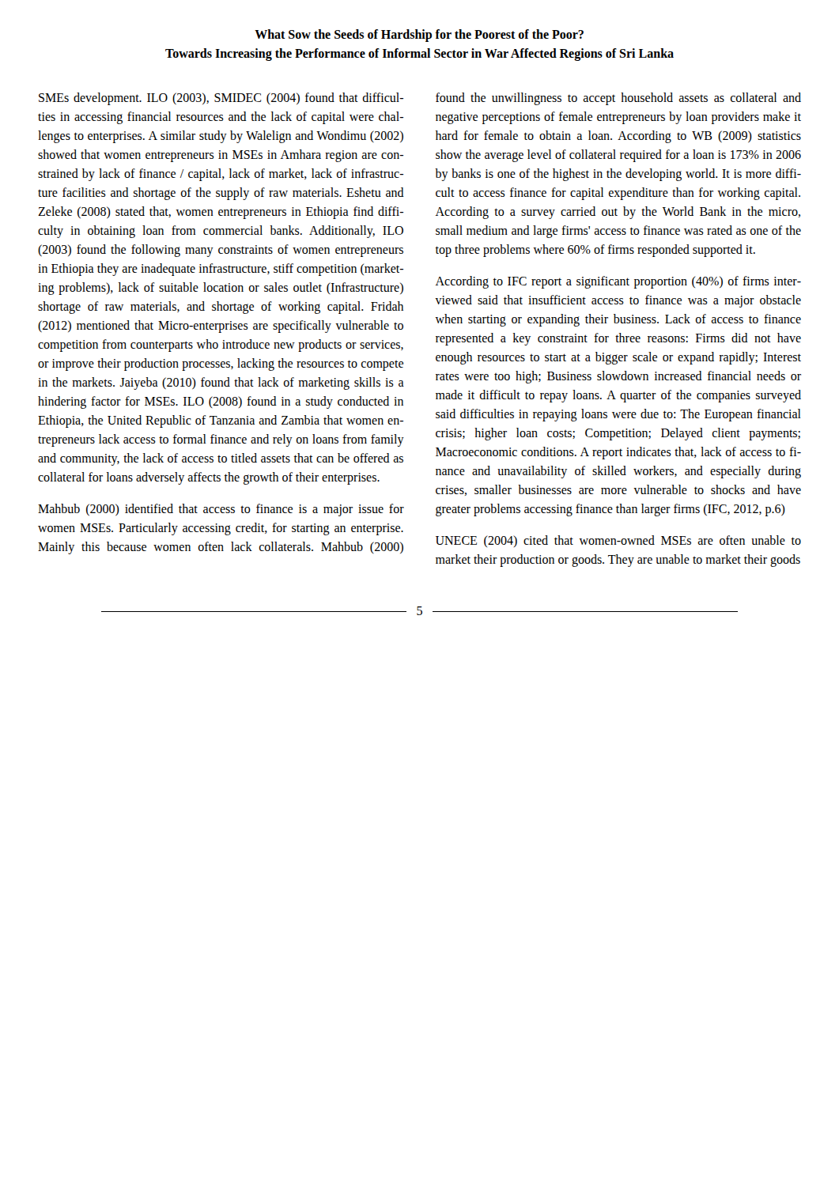What Sow the Seeds of Hardship for the Poorest of the Poor? Towards Increasing the Performance of Informal Sector in War Affected Regions of Sri Lanka
SMEs development. ILO (2003), SMIDEC (2004) found that difficulties in accessing financial resources and the lack of capital were challenges to enterprises. A similar study by Walelign and Wondimu (2002) showed that women entrepreneurs in MSEs in Amhara region are constrained by lack of finance / capital, lack of market, lack of infrastructure facilities and shortage of the supply of raw materials. Eshetu and Zeleke (2008) stated that, women entrepreneurs in Ethiopia find difficulty in obtaining loan from commercial banks. Additionally, ILO (2003) found the following many constraints of women entrepreneurs in Ethiopia they are inadequate infrastructure, stiff competition (marketing problems), lack of suitable location or sales outlet (Infrastructure) shortage of raw materials, and shortage of working capital. Fridah (2012) mentioned that Micro-enterprises are specifically vulnerable to competition from counterparts who introduce new products or services, or improve their production processes, lacking the resources to compete in the markets. Jaiyeba (2010) found that lack of marketing skills is a hindering factor for MSEs. ILO (2008) found in a study conducted in Ethiopia, the United Republic of Tanzania and Zambia that women entrepreneurs lack access to formal finance and rely on loans from family and community, the lack of access to titled assets that can be offered as collateral for loans adversely affects the growth of their enterprises.
Mahbub (2000) identified that access to finance is a major issue for women MSEs. Particularly accessing credit, for starting an enterprise. Mainly this because women often lack collaterals. Mahbub (2000) found the unwillingness to accept household assets as collateral and negative perceptions of female entrepreneurs by loan providers make it hard for female to obtain a loan. According to WB (2009) statistics show the average level of collateral required for a loan is 173% in 2006 by banks is one of the highest in the developing world. It is more difficult to access finance for capital expenditure than for working capital. According to a survey carried out by the World Bank in the micro, small medium and large firms' access to finance was rated as one of the top three problems where 60% of firms responded supported it.
According to IFC report a significant proportion (40%) of firms interviewed said that insufficient access to finance was a major obstacle when starting or expanding their business. Lack of access to finance represented a key constraint for three reasons: Firms did not have enough resources to start at a bigger scale or expand rapidly; Interest rates were too high; Business slowdown increased financial needs or made it difficult to repay loans. A quarter of the companies surveyed said difficulties in repaying loans were due to: The European financial crisis; higher loan costs; Competition; Delayed client payments; Macroeconomic conditions. A report indicates that, lack of access to finance and unavailability of skilled workers, and especially during crises, smaller businesses are more vulnerable to shocks and have greater problems accessing finance than larger firms (IFC, 2012, p.6)
UNECE (2004) cited that women-owned MSEs are often unable to market their production or goods. They are unable to market their goods
5